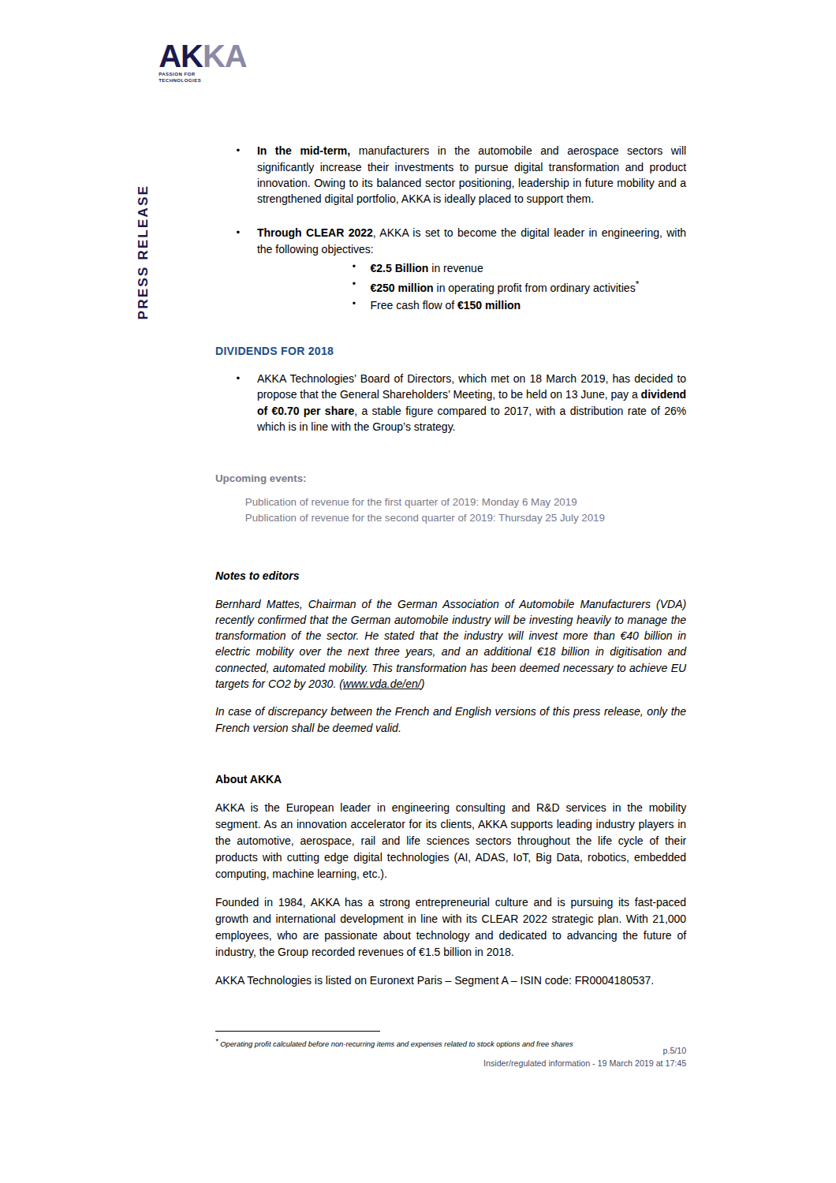AKKA
PASSION FOR
TECHNOLOGIES
PRESS RELEASE
In the mid-term, manufacturers in the automobile and aerospace sectors will significantly increase their investments to pursue digital transformation and product innovation. Owing to its balanced sector positioning, leadership in future mobility and a strengthened digital portfolio, AKKA is ideally placed to support them.
Through CLEAR 2022, AKKA is set to become the digital leader in engineering, with the following objectives:
€2.5 Billion in revenue
€250 million in operating profit from ordinary activities*
Free cash flow of €150 million
DIVIDENDS FOR 2018
AKKA Technologies’ Board of Directors, which met on 18 March 2019, has decided to propose that the General Shareholders’ Meeting, to be held on 13 June, pay a dividend of €0.70 per share, a stable figure compared to 2017, with a distribution rate of 26% which is in line with the Group’s strategy.
Upcoming events:
Publication of revenue for the first quarter of 2019: Monday 6 May 2019
Publication of revenue for the second quarter of 2019: Thursday 25 July 2019
Notes to editors
Bernhard Mattes, Chairman of the German Association of Automobile Manufacturers (VDA) recently confirmed that the German automobile industry will be investing heavily to manage the transformation of the sector. He stated that the industry will invest more than €40 billion in electric mobility over the next three years, and an additional €18 billion in digitisation and connected, automated mobility. This transformation has been deemed necessary to achieve EU targets for CO2 by 2030. (www.vda.de/en/)
In case of discrepancy between the French and English versions of this press release, only the French version shall be deemed valid.
About AKKA
AKKA is the European leader in engineering consulting and R&D services in the mobility segment. As an innovation accelerator for its clients, AKKA supports leading industry players in the automotive, aerospace, rail and life sciences sectors throughout the life cycle of their products with cutting edge digital technologies (AI, ADAS, IoT, Big Data, robotics, embedded computing, machine learning, etc.).
Founded in 1984, AKKA has a strong entrepreneurial culture and is pursuing its fast-paced growth and international development in line with its CLEAR 2022 strategic plan. With 21,000 employees, who are passionate about technology and dedicated to advancing the future of industry, the Group recorded revenues of €1.5 billion in 2018.
AKKA Technologies is listed on Euronext Paris – Segment A – ISIN code: FR0004180537.
* Operating profit calculated before non-recurring items and expenses related to stock options and free shares
p.5/10
Insider/regulated information - 19 March 2019 at 17:45